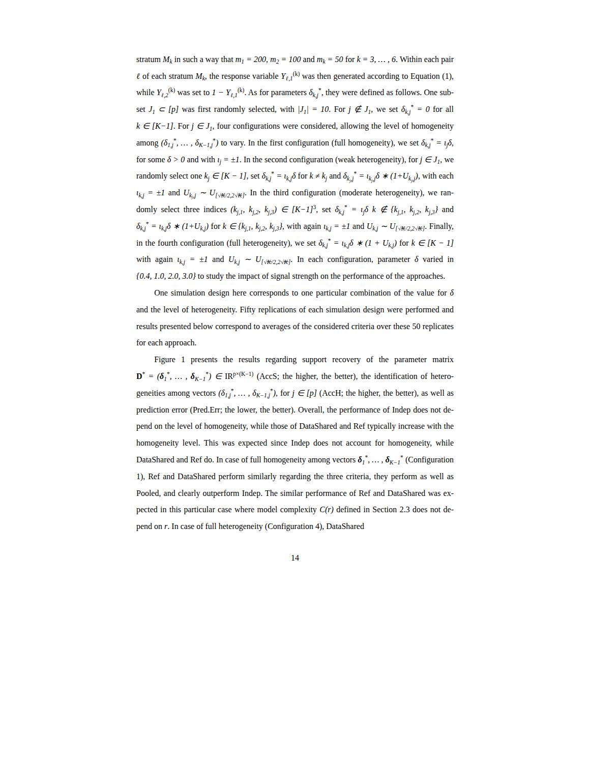stratum Mk in such a way that m1 = 200, m2 = 100 and mk = 50 for k = 3, … , 6. Within each pair ℓ of each stratum Mk, the response variable Yℓ,1(k) was then generated according to Equation (1), while Yℓ,2(k) was set to 1 − Yℓ,1(k). As for parameters δk,j*, they were defined as follows. One subset J1 ⊂ [p] was first randomly selected, with |J1| = 10. For j ∉ J1, we set δk,j* = 0 for all k ∈ [K−1]. For j ∈ J1, four configurations were considered, allowing the level of homogeneity among (δ1,j*, … , δK−1,j*) to vary. In the first configuration (full homogeneity), we set δk,j* = ιjδ, for some δ > 0 and with ιj = ±1. In the second configuration (weak heterogeneity), for j ∈ J1, we randomly select one kj ∈ [K − 1], set δk,j* = ιk,jδ for k ≠ kj and δkj,j* = ιkj,jδ ∗ (1+Ukj,j), with each ιk,j = ±1 and Ukj,j ∼ U[K/2,2K]. In the third configuration (moderate heterogeneity), we randomly select three indices (kj,1, kj,2, kj,3) ∈ [K−1]3, set δk,j* = ιjδ k ∉ {kj,1, kj,2, kj,3} and δk,j* = ιk,jδ ∗ (1+Uk,j) for k ∈ {kj,1, kj,2, kj,3}, with again ιk,j = ±1 and Uk,j ∼ U[K/2,2K]. Finally, in the fourth configuration (full heterogeneity), we set δk,j* = ιk,jδ ∗ (1 + Uk,j) for k ∈ [K − 1] with again ιk,j = ±1 and Uk,j ∼ U[K/2,2K]. In each configuration, parameter δ varied in {0.4, 1.0, 2.0, 3.0} to study the impact of signal strength on the performance of the approaches.
One simulation design here corresponds to one particular combination of the value for δ and the level of heterogeneity. Fifty replications of each simulation design were performed and results presented below correspond to averages of the considered criteria over these 50 replicates for each approach.
Figure 1 presents the results regarding support recovery of the parameter matrix D* = (δ1*, … , δK−1*) ∈ IRp×(K−1) (AccS; the higher, the better), the identification of heterogeneities among vectors (δ1,j*, … , δK−1,j*), for j ∈ [p] (AccH; the higher, the better), as well as prediction error (Pred.Err; the lower, the better). Overall, the performance of Indep does not depend on the level of homogeneity, while those of DataShared and Ref typically increase with the homogeneity level. This was expected since Indep does not account for homogeneity, while DataShared and Ref do. In case of full homogeneity among vectors δ1*, … , δK−1* (Configuration 1), Ref and DataShared perform similarly regarding the three criteria, they perform as well as Pooled, and clearly outperform Indep. The similar performance of Ref and DataShared was expected in this particular case where model complexity C(r) defined in Section 2.3 does not depend on r. In case of full heterogeneity (Configuration 4), DataShared
14